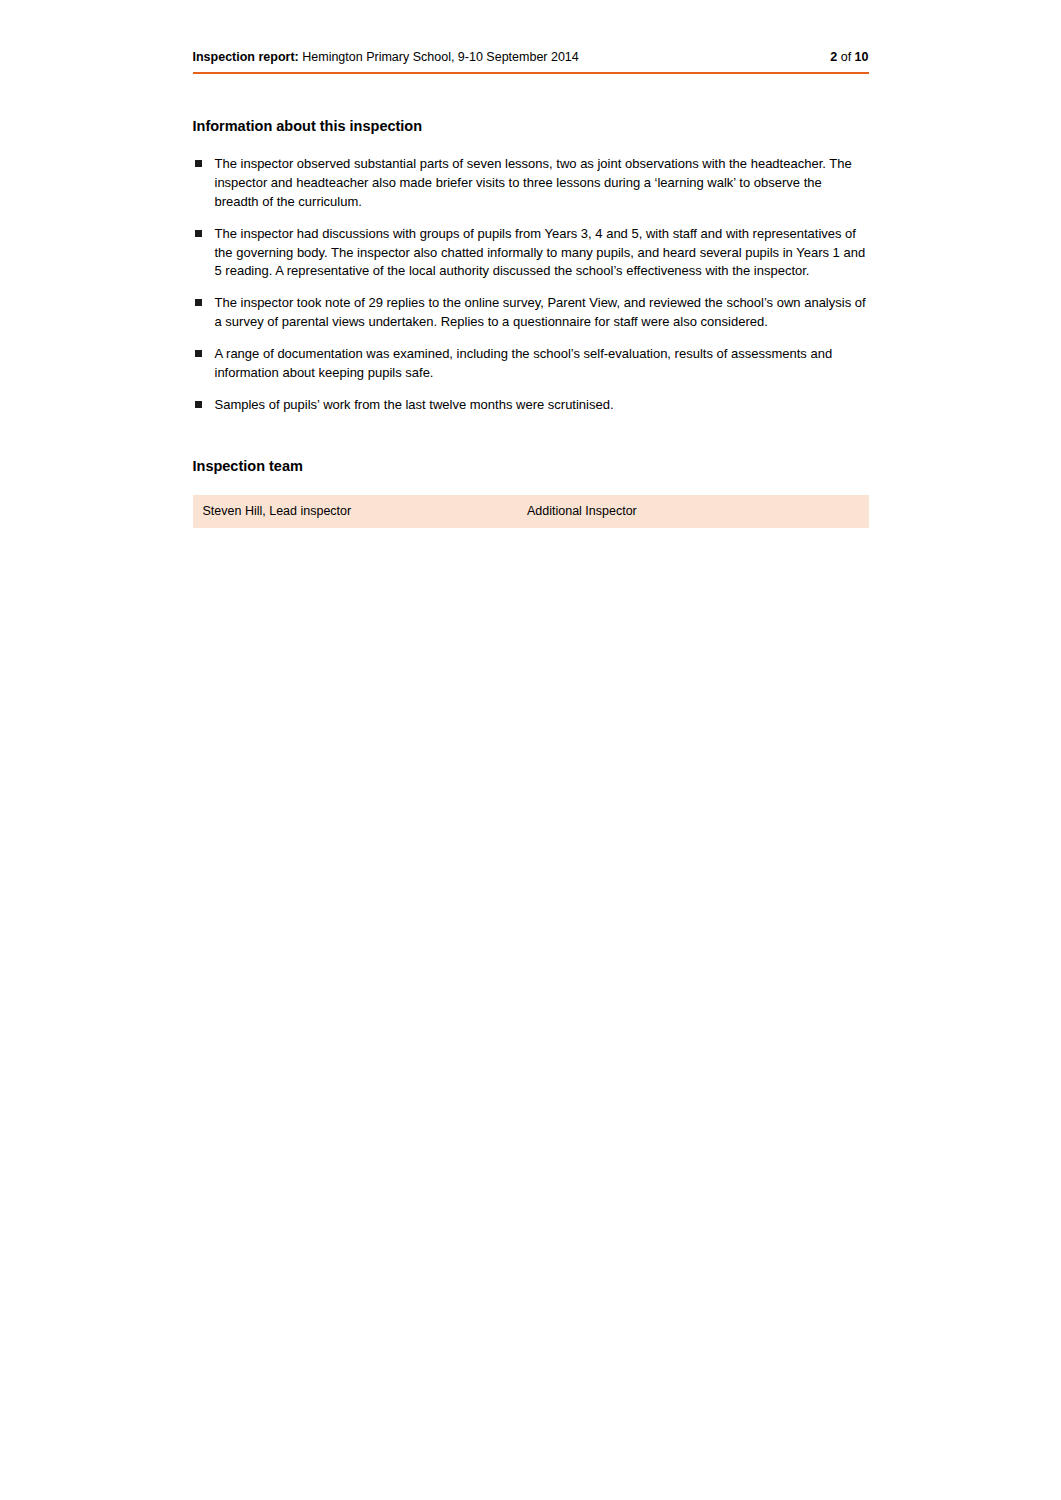Inspection report: Hemington Primary School, 9-10 September 2014
2 of 10
Information about this inspection
The inspector observed substantial parts of seven lessons, two as joint observations with the headteacher. The inspector and headteacher also made briefer visits to three lessons during a ‘learning walk’ to observe the breadth of the curriculum.
The inspector had discussions with groups of pupils from Years 3, 4 and 5, with staff and with representatives of the governing body. The inspector also chatted informally to many pupils, and heard several pupils in Years 1 and 5 reading. A representative of the local authority discussed the school’s effectiveness with the inspector.
The inspector took note of 29 replies to the online survey, Parent View, and reviewed the school’s own analysis of a survey of parental views undertaken. Replies to a questionnaire for staff were also considered.
A range of documentation was examined, including the school’s self-evaluation, results of assessments and information about keeping pupils safe.
Samples of pupils’ work from the last twelve months were scrutinised.
Inspection team
| Steven Hill, Lead inspector | Additional Inspector |